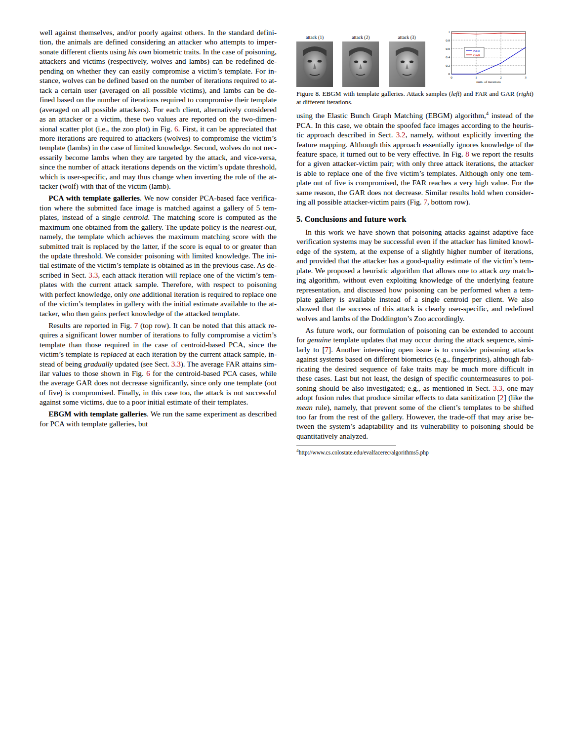well against themselves, and/or poorly against others. In the standard definition, the animals are defined considering an attacker who attempts to impersonate different clients using his own biometric traits. In the case of poisoning, attackers and victims (respectively, wolves and lambs) can be redefined depending on whether they can easily compromise a victim’s template. For instance, wolves can be defined based on the number of iterations required to attack a certain user (averaged on all possible victims), and lambs can be defined based on the number of iterations required to compromise their template (averaged on all possible attackers). For each client, alternatively considered as an attacker or a victim, these two values are reported on the two-dimensional scatter plot (i.e., the zoo plot) in Fig. 6. First, it can be appreciated that more iterations are required to attackers (wolves) to compromise the victim’s template (lambs) in the case of limited knowledge. Second, wolves do not necessarily become lambs when they are targeted by the attack, and vice-versa, since the number of attack iterations depends on the victim’s update threshold, which is user-specific, and may thus change when inverting the role of the attacker (wolf) with that of the victim (lamb).
PCA with template galleries. We now consider PCA-based face verification where the submitted face image is matched against a gallery of 5 templates, instead of a single centroid. The matching score is computed as the maximum one obtained from the gallery. The update policy is the nearest-out, namely, the template which achieves the maximum matching score with the submitted trait is replaced by the latter, if the score is equal to or greater than the update threshold. We consider poisoning with limited knowledge. The initial estimate of the victim’s template is obtained as in the previous case. As described in Sect. 3.3, each attack iteration will replace one of the victim’s templates with the current attack sample. Therefore, with respect to poisoning with perfect knowledge, only one additional iteration is required to replace one of the victim’s templates in gallery with the initial estimate available to the attacker, who then gains perfect knowledge of the attacked template.
Results are reported in Fig. 7 (top row). It can be noted that this attack requires a significant lower number of iterations to fully compromise a victim’s template than those required in the case of centroid-based PCA, since the victim’s template is replaced at each iteration by the current attack sample, instead of being gradually updated (see Sect. 3.3). The average FAR attains similar values to those shown in Fig. 6 for the centroid-based PCA cases, while the average GAR does not decrease significantly, since only one template (out of five) is compromised. Finally, in this case too, the attack is not successful against some victims, due to a poor initial estimate of their templates.
EBGM with template galleries. We run the same experiment as described for PCA with template galleries, but
attack (1)
attack (2)
attack (3)
1 0.8 0.6 0.4 0.2 0 0 1 2 3 num. of iterations FAR GAR
Figure 8. EBGM with template galleries. Attack samples (left) and FAR and GAR (right) at different iterations.
using the Elastic Bunch Graph Matching (EBGM) algorithm,4 instead of the PCA. In this case, we obtain the spoofed face images according to the heuristic approach described in Sect. 3.2, namely, without explicitly inverting the feature mapping. Although this approach essentially ignores knowledge of the feature space, it turned out to be very effective. In Fig. 8 we report the results for a given attacker-victim pair; with only three attack iterations, the attacker is able to replace one of the five victim’s templates. Although only one template out of five is compromised, the FAR reaches a very high value. For the same reason, the GAR does not decrease. Similar results hold when considering all possible attacker-victim pairs (Fig. 7, bottom row).
5. Conclusions and future work
In this work we have shown that poisoning attacks against adaptive face verification systems may be successful even if the attacker has limited knowledge of the system, at the expense of a slightly higher number of iterations, and provided that the attacker has a good-quality estimate of the victim’s template. We proposed a heuristic algorithm that allows one to attack any matching algorithm, without even exploiting knowledge of the underlying feature representation, and discussed how poisoning can be performed when a template gallery is available instead of a single centroid per client. We also showed that the success of this attack is clearly user-specific, and redefined wolves and lambs of the Doddington’s Zoo accordingly.
As future work, our formulation of poisoning can be extended to account for genuine template updates that may occur during the attack sequence, similarly to [7]. Another interesting open issue is to consider poisoning attacks against systems based on different biometrics (e.g., fingerprints), although fabricating the desired sequence of fake traits may be much more difficult in these cases. Last but not least, the design of specific countermeasures to poisoning should be also investigated; e.g., as mentioned in Sect. 3.3, one may adopt fusion rules that produce similar effects to data sanitization [2] (like the mean rule), namely, that prevent some of the client’s templates to be shifted too far from the rest of the gallery. However, the trade-off that may arise between the system’s adaptability and its vulnerability to poisoning should be quantitatively analyzed.
4 http://www.cs.colostate.edu/evalfacerec/algorithms5.php